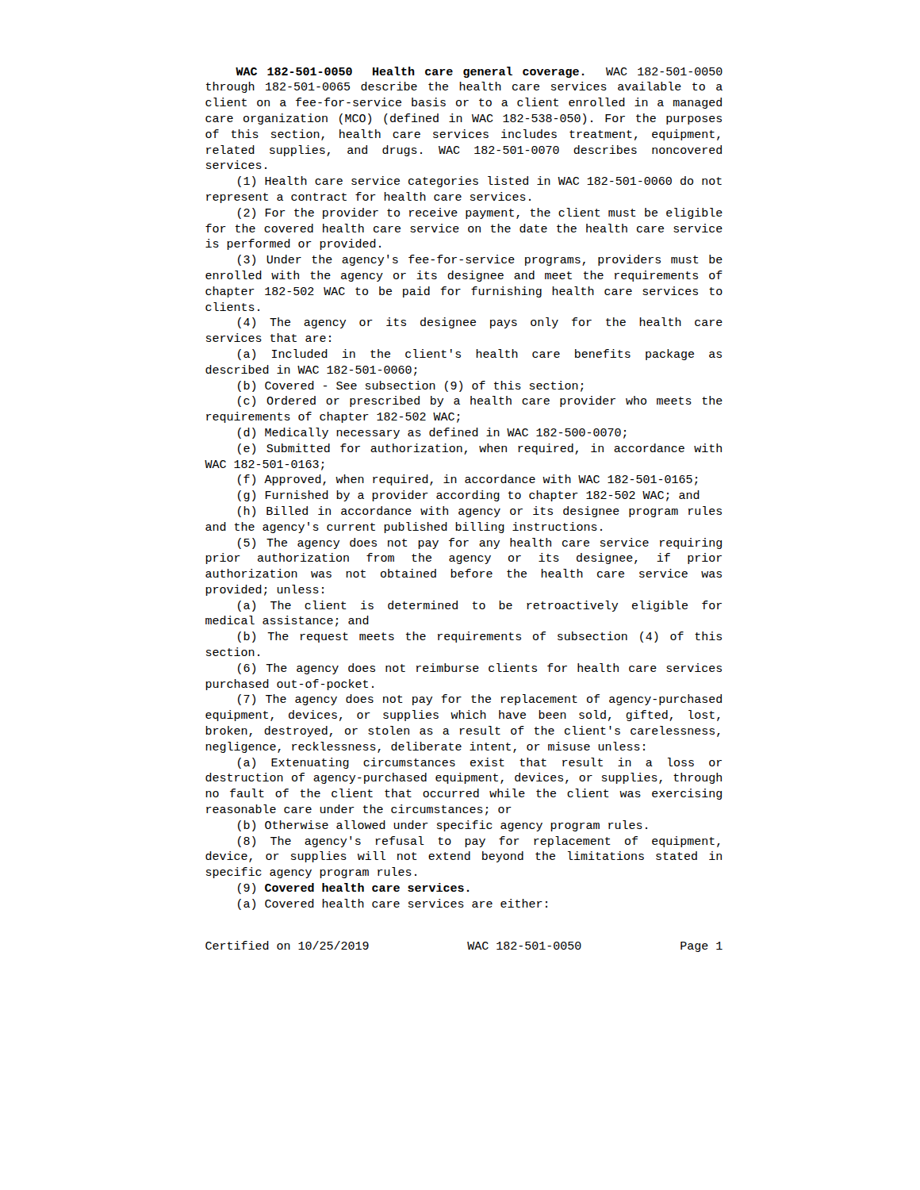WAC 182-501-0050 Health care general coverage. WAC 182-501-0050 through 182-501-0065 describe the health care services available to a client on a fee-for-service basis or to a client enrolled in a managed care organization (MCO) (defined in WAC 182-538-050). For the purposes of this section, health care services includes treatment, equipment, related supplies, and drugs. WAC 182-501-0070 describes noncovered services.
(1) Health care service categories listed in WAC 182-501-0060 do not represent a contract for health care services.
(2) For the provider to receive payment, the client must be eligible for the covered health care service on the date the health care service is performed or provided.
(3) Under the agency's fee-for-service programs, providers must be enrolled with the agency or its designee and meet the requirements of chapter 182-502 WAC to be paid for furnishing health care services to clients.
(4) The agency or its designee pays only for the health care services that are:
(a) Included in the client's health care benefits package as described in WAC 182-501-0060;
(b) Covered - See subsection (9) of this section;
(c) Ordered or prescribed by a health care provider who meets the requirements of chapter 182-502 WAC;
(d) Medically necessary as defined in WAC 182-500-0070;
(e) Submitted for authorization, when required, in accordance with WAC 182-501-0163;
(f) Approved, when required, in accordance with WAC 182-501-0165;
(g) Furnished by a provider according to chapter 182-502 WAC; and
(h) Billed in accordance with agency or its designee program rules and the agency's current published billing instructions.
(5) The agency does not pay for any health care service requiring prior authorization from the agency or its designee, if prior authorization was not obtained before the health care service was provided; unless:
(a) The client is determined to be retroactively eligible for medical assistance; and
(b) The request meets the requirements of subsection (4) of this section.
(6) The agency does not reimburse clients for health care services purchased out-of-pocket.
(7) The agency does not pay for the replacement of agency-purchased equipment, devices, or supplies which have been sold, gifted, lost, broken, destroyed, or stolen as a result of the client's carelessness, negligence, recklessness, deliberate intent, or misuse unless:
(a) Extenuating circumstances exist that result in a loss or destruction of agency-purchased equipment, devices, or supplies, through no fault of the client that occurred while the client was exercising reasonable care under the circumstances; or
(b) Otherwise allowed under specific agency program rules.
(8) The agency's refusal to pay for replacement of equipment, device, or supplies will not extend beyond the limitations stated in specific agency program rules.
(9) Covered health care services.
(a) Covered health care services are either:
Certified on 10/25/2019 WAC 182-501-0050 Page 1